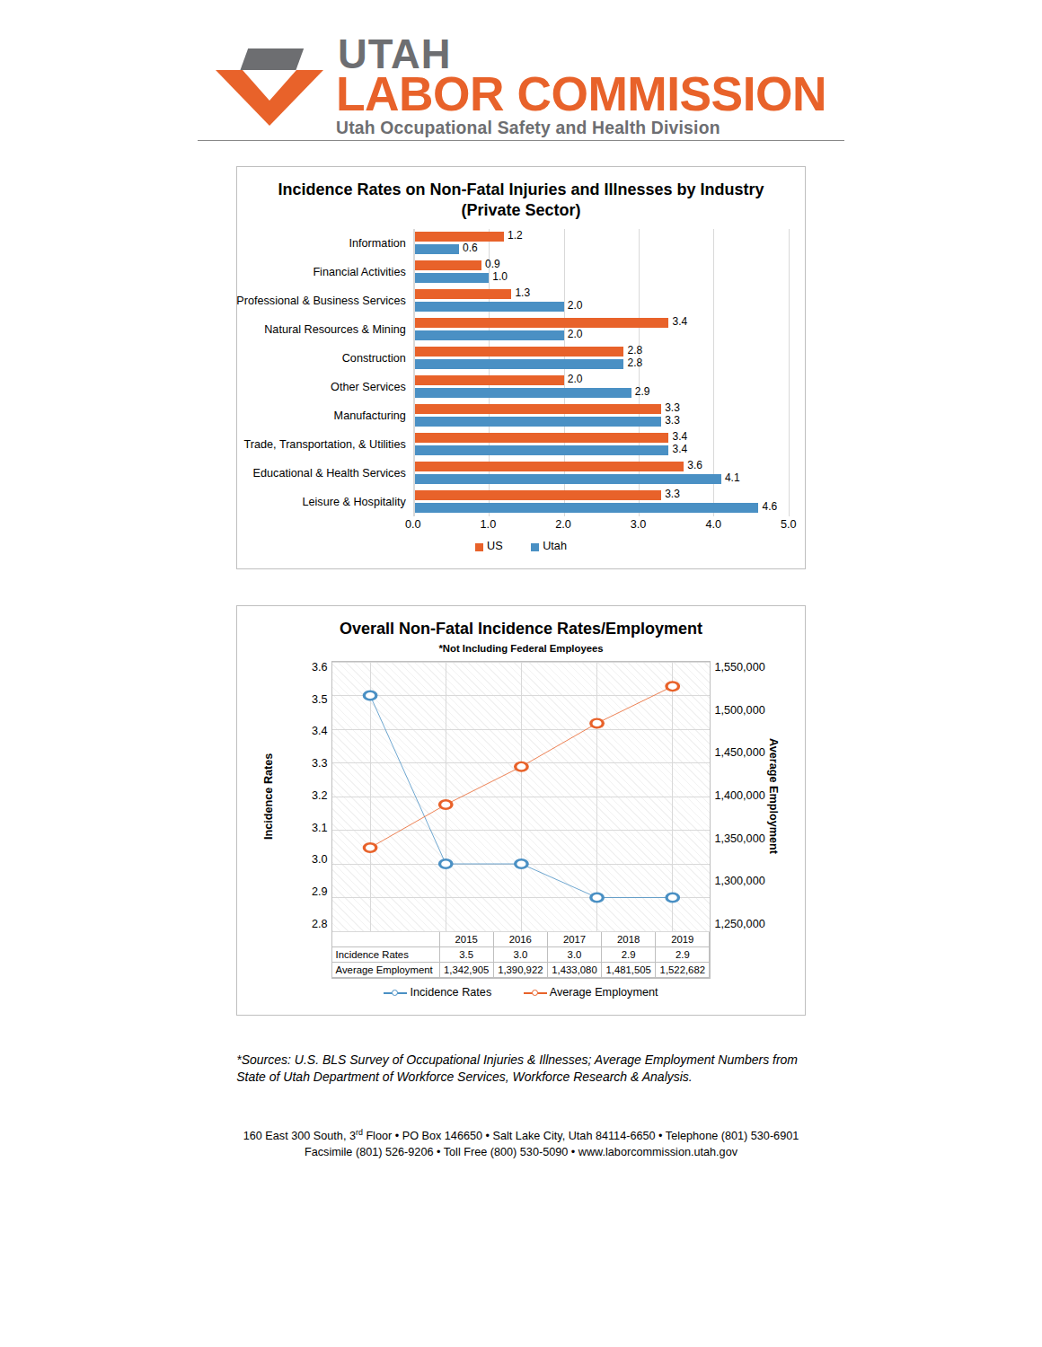UTAH
LABOR COMMISSION
Utah Occupational Safety and Health Division
Incidence Rates on Non-Fatal Injuries and Illnesses by Industry
(Private Sector)
Information
1.2
0.6
Financial Activities
0.9
1.0
Professional & Business Services
1.3
2.0
Natural Resources & Mining
3.4
2.0
Construction
2.8
2.8
Other Services
2.0
2.9
Manufacturing
3.3
3.3
Trade, Transportation, & Utilities
3.4
3.4
Educational & Health Services
3.6
4.1
Leisure & Hospitality
3.3
4.6
0.0 1.0 2.0 3.0 4.0 5.0
US Utah
Overall Non-Fatal Incidence Rates/Employment
*Not Including Federal Employees
Incidence Rates
3.6
3.5
3.4
3.3
3.2
3.1
3.0
2.9
2.8
1,550,000
1,500,000
1,450,000
1,400,000
1,350,000
1,300,000
1,250,000
Average Employment
2015
2016
2017
2018
2019
Incidence Rates
3.5
3.0
3.0
2.9
2.9
Average Employment
1,342,905
1,390,922
1,433,080
1,481,505
1,522,682
Incidence Rates Average Employment
*Sources: U.S. BLS Survey of Occupational Injuries & Illnesses; Average Employment Numbers from State of Utah Department of Workforce Services, Workforce Research & Analysis.
160 East 300 South, 3rd Floor • PO Box 146650 • Salt Lake City, Utah 84114-6650 • Telephone (801) 530-6901
Facsimile (801) 526-9206 • Toll Free (800) 530-5090 • www.laborcommission.utah.gov